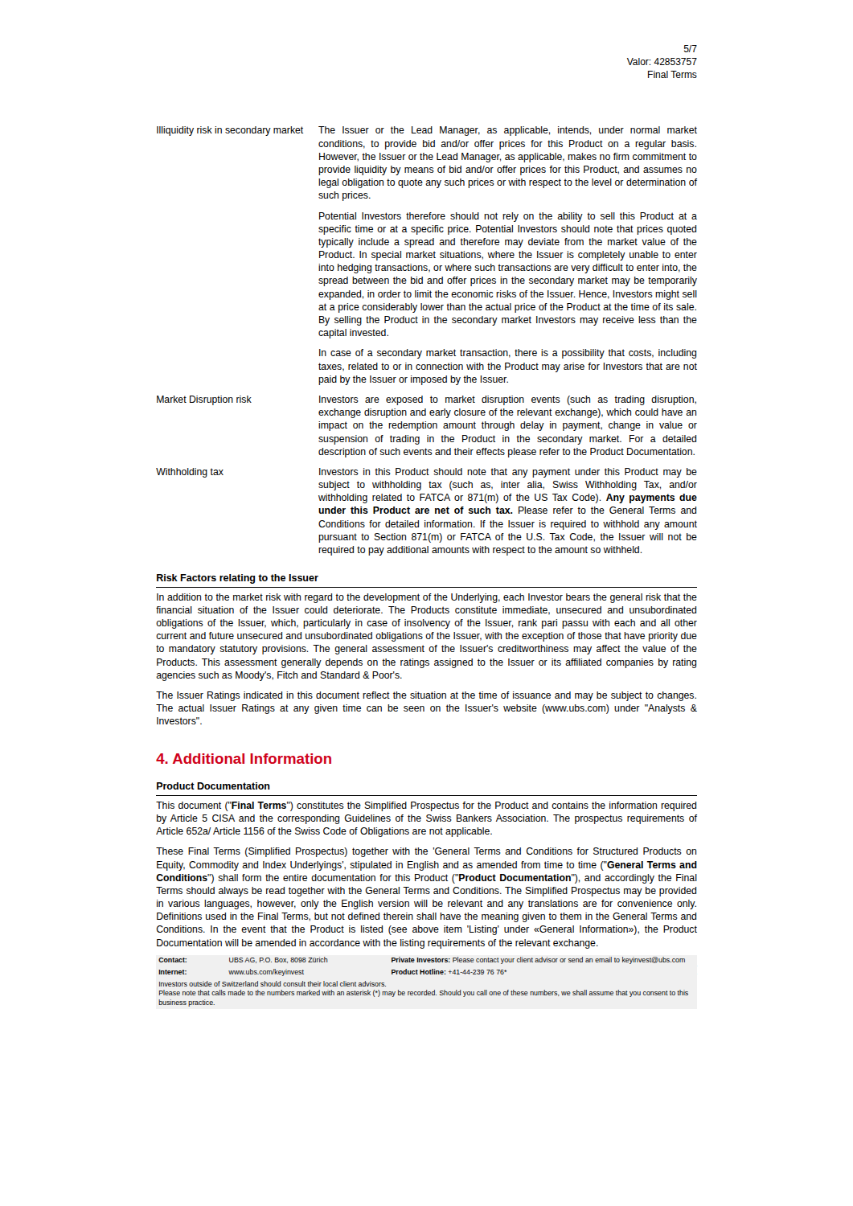5/7
Valor: 42853757
Final Terms
| Illiquidity risk in secondary market | The Issuer or the Lead Manager, as applicable, intends, under normal market conditions, to provide bid and/or offer prices for this Product on a regular basis. However, the Issuer or the Lead Manager, as applicable, makes no firm commitment to provide liquidity by means of bid and/or offer prices for this Product, and assumes no legal obligation to quote any such prices or with respect to the level or determination of such prices. Potential Investors therefore should not rely on the ability to sell this Product at a specific time or at a specific price. Potential Investors should note that prices quoted typically include a spread and therefore may deviate from the market value of the Product. In special market situations, where the Issuer is completely unable to enter into hedging transactions, or where such transactions are very difficult to enter into, the spread between the bid and offer prices in the secondary market may be temporarily expanded, in order to limit the economic risks of the Issuer. Hence, Investors might sell at a price considerably lower than the actual price of the Product at the time of its sale. By selling the Product in the secondary market Investors may receive less than the capital invested. In case of a secondary market transaction, there is a possibility that costs, including taxes, related to or in connection with the Product may arise for Investors that are not paid by the Issuer or imposed by the Issuer. |
| Market Disruption risk | Investors are exposed to market disruption events (such as trading disruption, exchange disruption and early closure of the relevant exchange), which could have an impact on the redemption amount through delay in payment, change in value or suspension of trading in the Product in the secondary market. For a detailed description of such events and their effects please refer to the Product Documentation. |
| Withholding tax | Investors in this Product should note that any payment under this Product may be subject to withholding tax (such as, inter alia, Swiss Withholding Tax, and/or withholding related to FATCA or 871(m) of the US Tax Code). Any payments due under this Product are net of such tax. Please refer to the General Terms and Conditions for detailed information. If the Issuer is required to withhold any amount pursuant to Section 871(m) or FATCA of the U.S. Tax Code, the Issuer will not be required to pay additional amounts with respect to the amount so withheld. |
Risk Factors relating to the Issuer
In addition to the market risk with regard to the development of the Underlying, each Investor bears the general risk that the financial situation of the Issuer could deteriorate. The Products constitute immediate, unsecured and unsubordinated obligations of the Issuer, which, particularly in case of insolvency of the Issuer, rank pari passu with each and all other current and future unsecured and unsubordinated obligations of the Issuer, with the exception of those that have priority due to mandatory statutory provisions. The general assessment of the Issuer's creditworthiness may affect the value of the Products. This assessment generally depends on the ratings assigned to the Issuer or its affiliated companies by rating agencies such as Moody's, Fitch and Standard & Poor's.
The Issuer Ratings indicated in this document reflect the situation at the time of issuance and may be subject to changes. The actual Issuer Ratings at any given time can be seen on the Issuer's website (www.ubs.com) under "Analysts & Investors".
4. Additional Information
Product Documentation
This document ("Final Terms") constitutes the Simplified Prospectus for the Product and contains the information required by Article 5 CISA and the corresponding Guidelines of the Swiss Bankers Association. The prospectus requirements of Article 652a/ Article 1156 of the Swiss Code of Obligations are not applicable.
These Final Terms (Simplified Prospectus) together with the 'General Terms and Conditions for Structured Products on Equity, Commodity and Index Underlyings', stipulated in English and as amended from time to time ("General Terms and Conditions") shall form the entire documentation for this Product ("Product Documentation"), and accordingly the Final Terms should always be read together with the General Terms and Conditions. The Simplified Prospectus may be provided in various languages, however, only the English version will be relevant and any translations are for convenience only. Definitions used in the Final Terms, but not defined therein shall have the meaning given to them in the General Terms and Conditions. In the event that the Product is listed (see above item 'Listing' under «General Information»), the Product Documentation will be amended in accordance with the listing requirements of the relevant exchange.
The Product Documentation can be obtained free of charge from UBS AG, P.O. Box, CH-8098 Zurich (Switzerland), via telephone (+41-(0)44-239 47 03), fax (+41-(0)44-239 69 14) or via e-mail (swiss-prospectus@ubs.com). In addition, for clients outside of the
| Contact: | UBS AG, P.O. Box, 8098 Zürich | Private Investors: Please contact your client advisor or send an email to keyinvest@ubs.com |
| Internet: | www.ubs.com/keyinvest | Product Hotline: +41-44-239 76 76* |
Investors outside of Switzerland should consult their local client advisors.
Please note that calls made to the numbers marked with an asterisk (*) may be recorded. Should you call one of these numbers, we shall assume that you consent to this business practice.